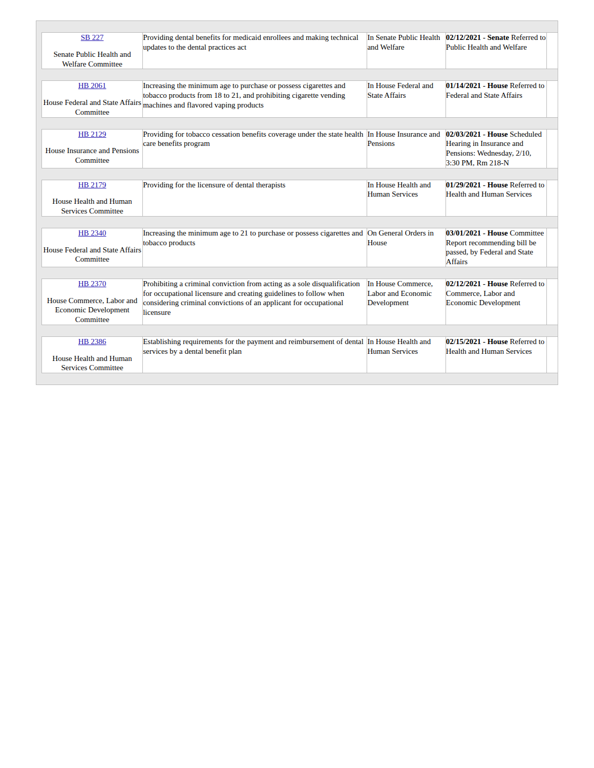| | SB 227 Senate Public Health and Welfare Committee | Providing dental benefits for medicaid enrollees and making technical updates to the dental practices act | In Senate Public Health and Welfare | 02/12/2021 - Senate Referred to Public Health and Welfare | |
| | HB 2061 House Federal and State Affairs Committee | Increasing the minimum age to purchase or possess cigarettes and tobacco products from 18 to 21, and prohibiting cigarette vending machines and flavored vaping products | In House Federal and State Affairs | 01/14/2021 - House Referred to Federal and State Affairs | |
| | HB 2129 House Insurance and Pensions Committee | Providing for tobacco cessation benefits coverage under the state health care benefits program | In House Insurance and Pensions | 02/03/2021 - House Scheduled Hearing in Insurance and Pensions: Wednesday, 2/10, 3:30 PM, Rm 218-N | |
| | HB 2179 House Health and Human Services Committee | Providing for the licensure of dental therapists | In House Health and Human Services | 01/29/2021 - House Referred to Health and Human Services | |
| | HB 2340 House Federal and State Affairs Committee | Increasing the minimum age to 21 to purchase or possess cigarettes and tobacco products | On General Orders in House | 03/01/2021 - House Committee Report recommending bill be passed, by Federal and State Affairs | |
| | HB 2370 House Commerce, Labor and Economic Development Committee | Prohibiting a criminal conviction from acting as a sole disqualification for occupational licensure and creating guidelines to follow when considering criminal convictions of an applicant for occupational licensure | In House Commerce, Labor and Economic Development | 02/12/2021 - House Referred to Commerce, Labor and Economic Development | |
| | HB 2386 House Health and Human Services Committee | Establishing requirements for the payment and reimbursement of dental services by a dental benefit plan | In House Health and Human Services | 02/15/2021 - House Referred to Health and Human Services | |